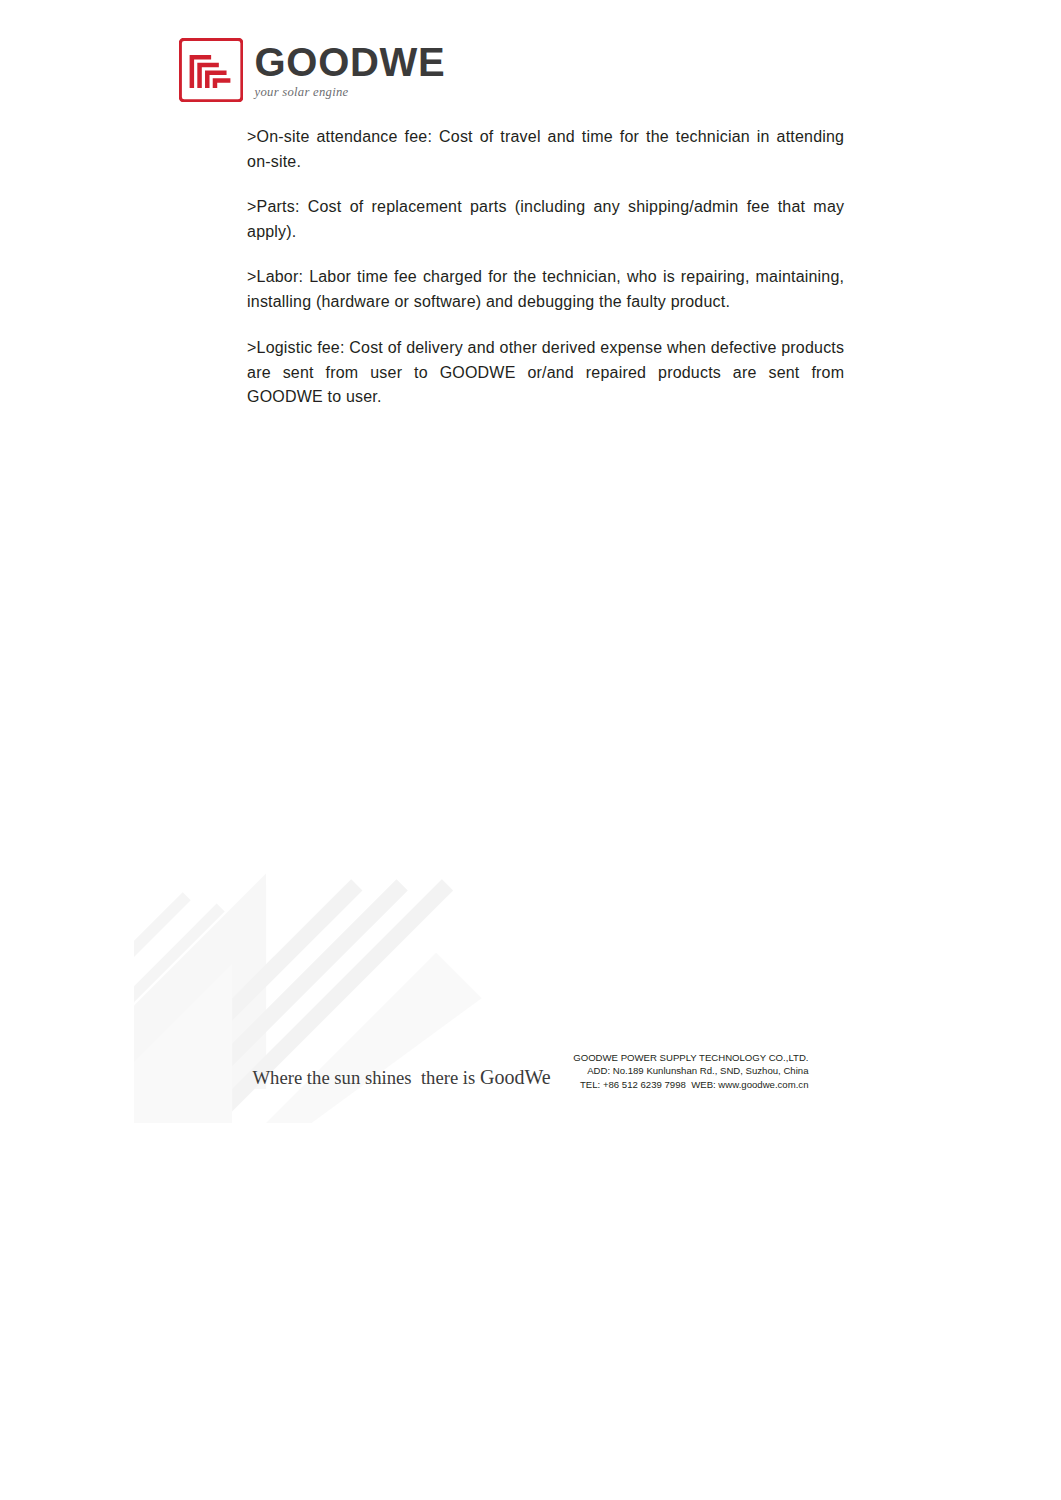GOODWE
your solar engine
>On-site attendance fee: Cost of travel and time for the technician in attending on-site.
>Parts: Cost of replacement parts (including any shipping/admin fee that may apply).
>Labor: Labor time fee charged for the technician, who is repairing, maintaining, installing (hardware or software) and debugging the faulty product.
>Logistic fee: Cost of delivery and other derived expense when defective products are sent from user to GOODWE or/and repaired products are sent from GOODWE to user.
Where the sun shines there is GoodWe
GOODWE POWER SUPPLY TECHNOLOGY CO.,LTD.
ADD: No.189 Kunlunshan Rd., SND, Suzhou, China
TEL: +86 512 6239 7998 WEB: www.goodwe.com.cn